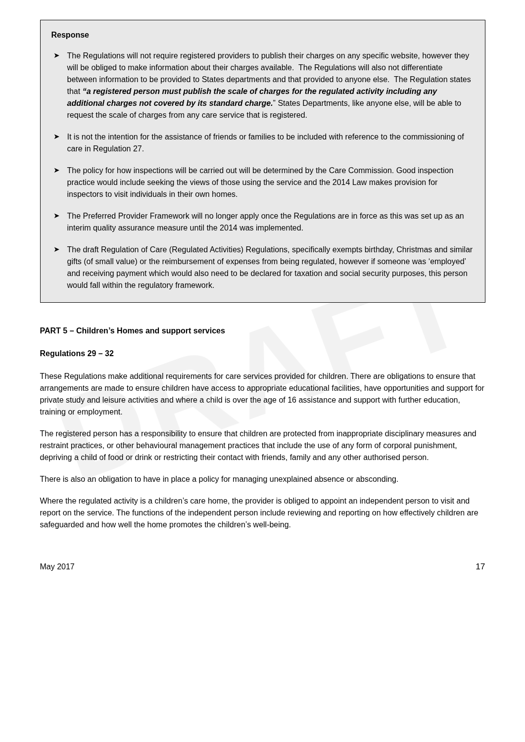DRAFT
Response
The Regulations will not require registered providers to publish their charges on any specific website, however they will be obliged to make information about their charges available. The Regulations will also not differentiate between information to be provided to States departments and that provided to anyone else. The Regulation states that “a registered person must publish the scale of charges for the regulated activity including any additional charges not covered by its standard charge.” States Departments, like anyone else, will be able to request the scale of charges from any care service that is registered.
It is not the intention for the assistance of friends or families to be included with reference to the commissioning of care in Regulation 27.
The policy for how inspections will be carried out will be determined by the Care Commission. Good inspection practice would include seeking the views of those using the service and the 2014 Law makes provision for inspectors to visit individuals in their own homes.
The Preferred Provider Framework will no longer apply once the Regulations are in force as this was set up as an interim quality assurance measure until the 2014 was implemented.
The draft Regulation of Care (Regulated Activities) Regulations, specifically exempts birthday, Christmas and similar gifts (of small value) or the reimbursement of expenses from being regulated, however if someone was ‘employed’ and receiving payment which would also need to be declared for taxation and social security purposes, this person would fall within the regulatory framework.
PART 5 – Children’s Homes and support services
Regulations 29 – 32
These Regulations make additional requirements for care services provided for children. There are obligations to ensure that arrangements are made to ensure children have access to appropriate educational facilities, have opportunities and support for private study and leisure activities and where a child is over the age of 16 assistance and support with further education, training or employment.
The registered person has a responsibility to ensure that children are protected from inappropriate disciplinary measures and restraint practices, or other behavioural management practices that include the use of any form of corporal punishment, depriving a child of food or drink or restricting their contact with friends, family and any other authorised person.
There is also an obligation to have in place a policy for managing unexplained absence or absconding.
Where the regulated activity is a children’s care home, the provider is obliged to appoint an independent person to visit and report on the service. The functions of the independent person include reviewing and reporting on how effectively children are safeguarded and how well the home promotes the children’s well-being.
May 2017 17